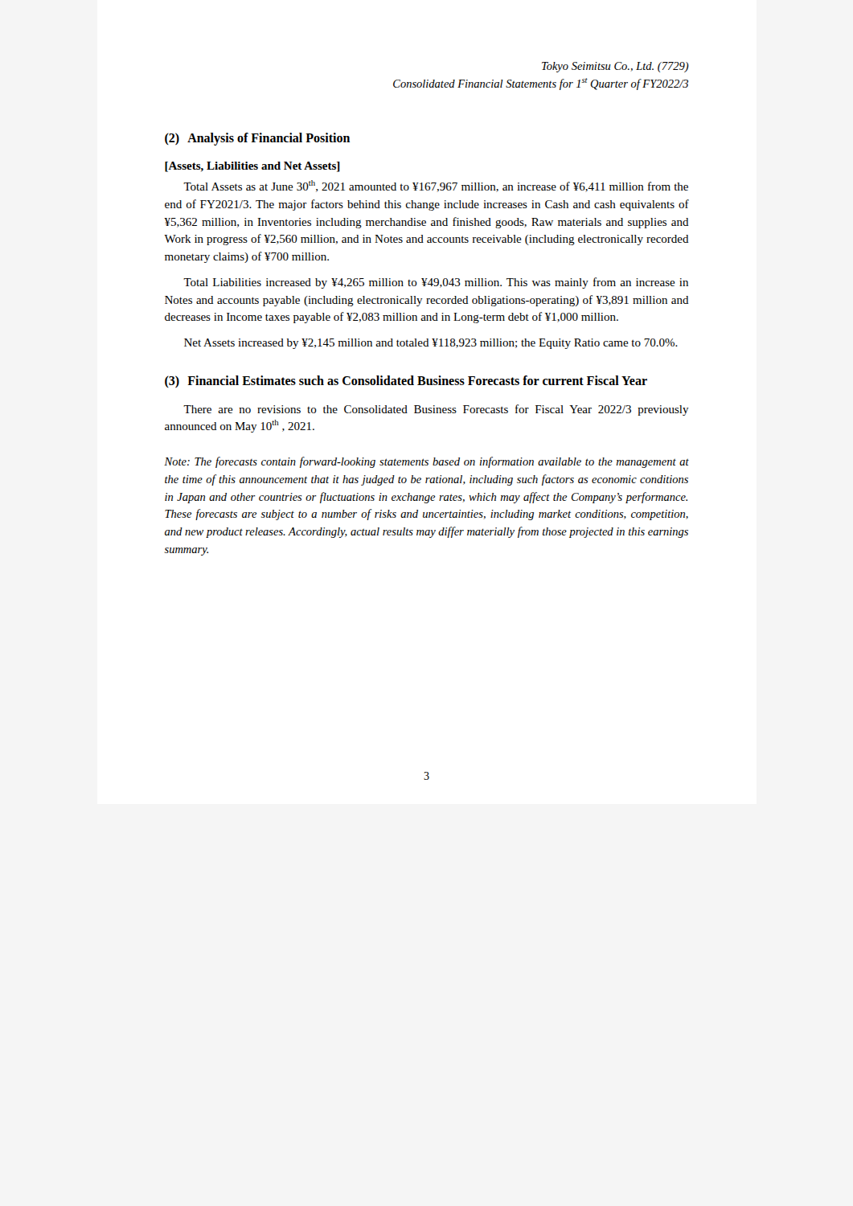Tokyo Seimitsu Co., Ltd. (7729)
Consolidated Financial Statements for 1st Quarter of FY2022/3
(2) Analysis of Financial Position
[Assets, Liabilities and Net Assets]
Total Assets as at June 30th, 2021 amounted to ¥167,967 million, an increase of ¥6,411 million from the end of FY2021/3. The major factors behind this change include increases in Cash and cash equivalents of ¥5,362 million, in Inventories including merchandise and finished goods, Raw materials and supplies and Work in progress of ¥2,560 million, and in Notes and accounts receivable (including electronically recorded monetary claims) of ¥700 million.
Total Liabilities increased by ¥4,265 million to ¥49,043 million. This was mainly from an increase in Notes and accounts payable (including electronically recorded obligations-operating) of ¥3,891 million and decreases in Income taxes payable of ¥2,083 million and in Long-term debt of ¥1,000 million.
Net Assets increased by ¥2,145 million and totaled ¥118,923 million; the Equity Ratio came to 70.0%.
(3) Financial Estimates such as Consolidated Business Forecasts for current Fiscal Year
There are no revisions to the Consolidated Business Forecasts for Fiscal Year 2022/3 previously announced on May 10th , 2021.
Note: The forecasts contain forward-looking statements based on information available to the management at the time of this announcement that it has judged to be rational, including such factors as economic conditions in Japan and other countries or fluctuations in exchange rates, which may affect the Company’s performance. These forecasts are subject to a number of risks and uncertainties, including market conditions, competition, and new product releases. Accordingly, actual results may differ materially from those projected in this earnings summary.
3